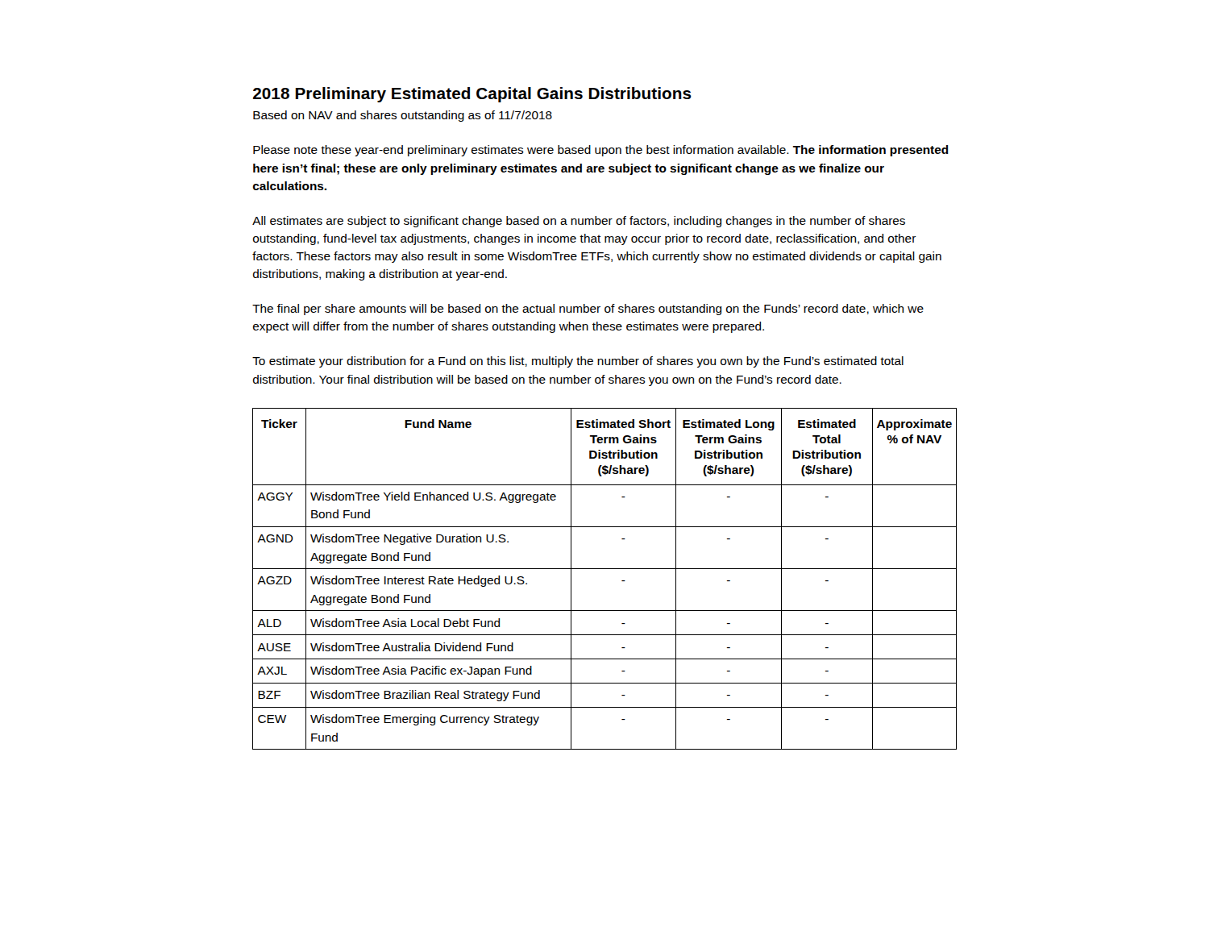2018 Preliminary Estimated Capital Gains Distributions
Based on NAV and shares outstanding as of 11/7/2018
Please note these year-end preliminary estimates were based upon the best information available. The information presented here isn’t final; these are only preliminary estimates and are subject to significant change as we finalize our calculations.
All estimates are subject to significant change based on a number of factors, including changes in the number of shares outstanding, fund-level tax adjustments, changes in income that may occur prior to record date, reclassification, and other factors. These factors may also result in some WisdomTree ETFs, which currently show no estimated dividends or capital gain distributions, making a distribution at year-end.
The final per share amounts will be based on the actual number of shares outstanding on the Funds’ record date, which we expect will differ from the number of shares outstanding when these estimates were prepared.
To estimate your distribution for a Fund on this list, multiply the number of shares you own by the Fund’s estimated total distribution. Your final distribution will be based on the number of shares you own on the Fund’s record date.
| Ticker | Fund Name | Estimated Short Term Gains Distribution ($/share) | Estimated Long Term Gains Distribution ($/share) | Estimated Total Distribution ($/share) | Approximate % of NAV |
| --- | --- | --- | --- | --- | --- |
| AGGY | WisdomTree Yield Enhanced U.S. Aggregate Bond Fund | - | - | - | |
| AGND | WisdomTree Negative Duration U.S. Aggregate Bond Fund | - | - | - | |
| AGZD | WisdomTree Interest Rate Hedged U.S. Aggregate Bond Fund | - | - | - | |
| ALD | WisdomTree Asia Local Debt Fund | - | - | - | |
| AUSE | WisdomTree Australia Dividend Fund | - | - | - | |
| AXJL | WisdomTree Asia Pacific ex-Japan Fund | - | - | - | |
| BZF | WisdomTree Brazilian Real Strategy Fund | - | - | - | |
| CEW | WisdomTree Emerging Currency Strategy Fund | - | - | - | |